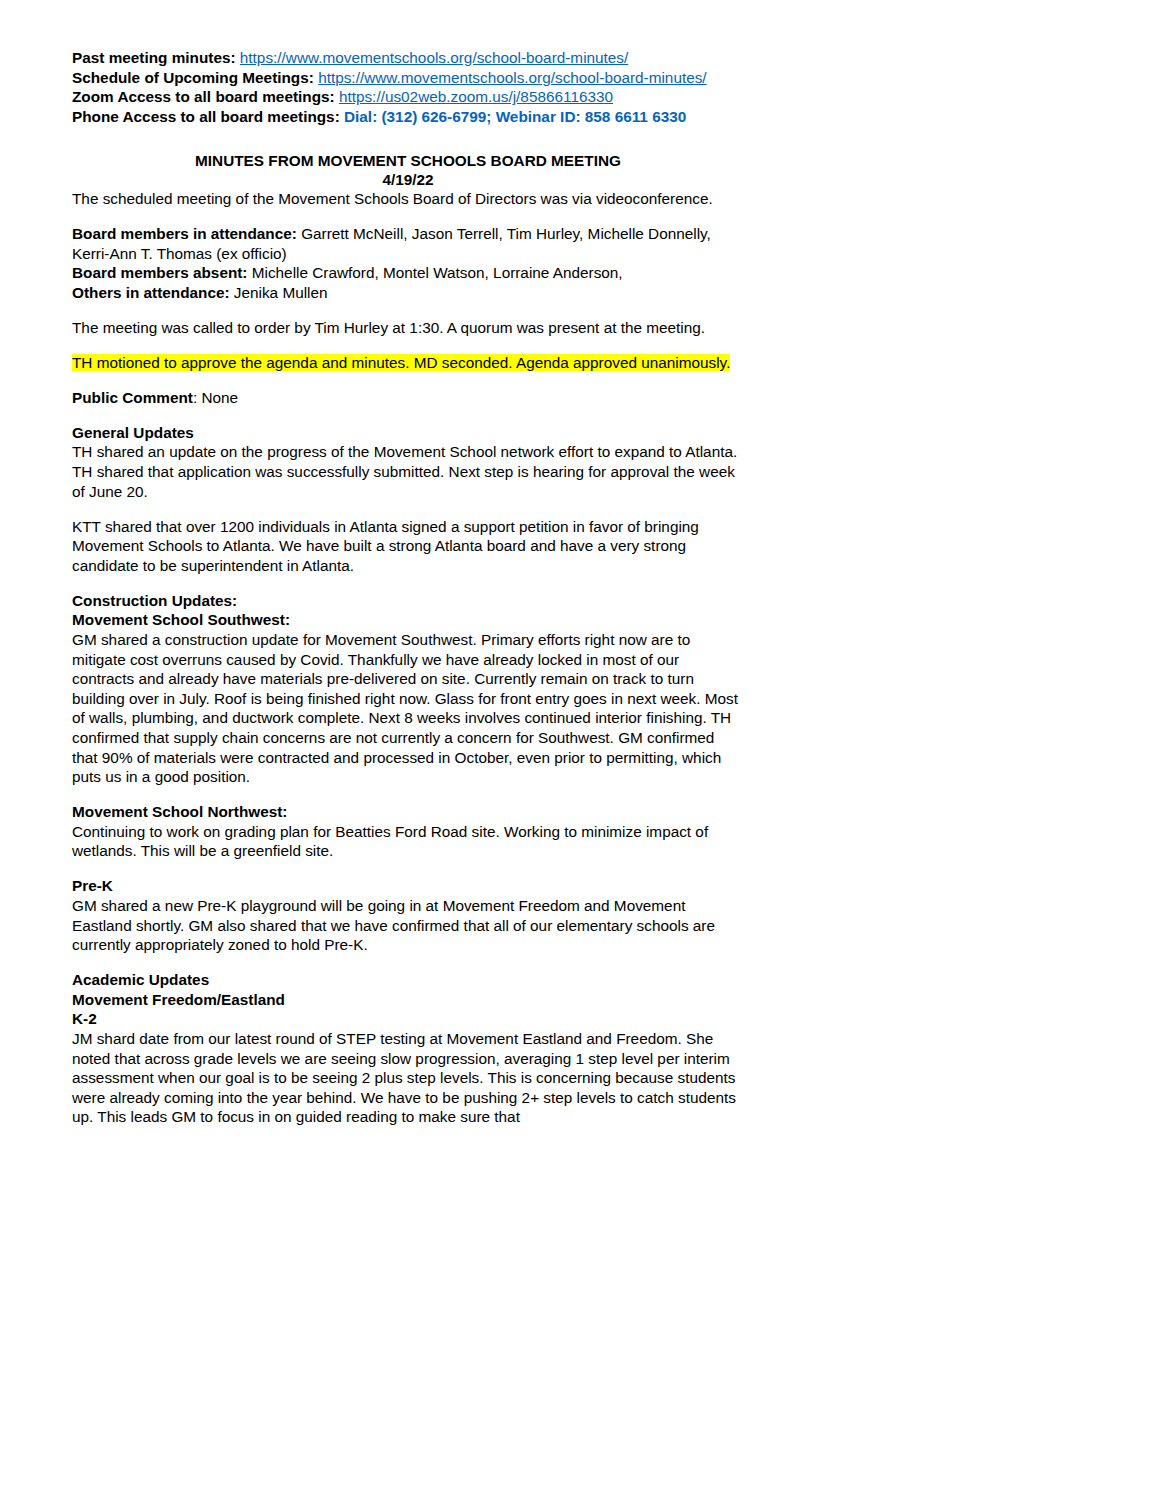Past meeting minutes: https://www.movementschools.org/school-board-minutes/
Schedule of Upcoming Meetings: https://www.movementschools.org/school-board-minutes/
Zoom Access to all board meetings: https://us02web.zoom.us/j/85866116330
Phone Access to all board meetings: Dial: (312) 626-6799; Webinar ID: 858 6611 6330
MINUTES FROM MOVEMENT SCHOOLS BOARD MEETING
4/19/22
The scheduled meeting of the Movement Schools Board of Directors was via videoconference.
Board members in attendance: Garrett McNeill, Jason Terrell, Tim Hurley, Michelle Donnelly, Kerri-Ann T. Thomas (ex officio)
Board members absent: Michelle Crawford, Montel Watson, Lorraine Anderson,
Others in attendance: Jenika Mullen
The meeting was called to order by Tim Hurley at 1:30. A quorum was present at the meeting.
TH motioned to approve the agenda and minutes. MD seconded. Agenda approved unanimously.
Public Comment: None
General Updates
TH shared an update on the progress of the Movement School network effort to expand to Atlanta. TH shared that application was successfully submitted. Next step is hearing for approval the week of June 20.
KTT shared that over 1200 individuals in Atlanta signed a support petition in favor of bringing Movement Schools to Atlanta. We have built a strong Atlanta board and have a very strong candidate to be superintendent in Atlanta.
Construction Updates:
Movement School Southwest:
GM shared a construction update for Movement Southwest. Primary efforts right now are to mitigate cost overruns caused by Covid. Thankfully we have already locked in most of our contracts and already have materials pre-delivered on site. Currently remain on track to turn building over in July. Roof is being finished right now. Glass for front entry goes in next week. Most of walls, plumbing, and ductwork complete. Next 8 weeks involves continued interior finishing. TH confirmed that supply chain concerns are not currently a concern for Southwest. GM confirmed that 90% of materials were contracted and processed in October, even prior to permitting, which puts us in a good position.
Movement School Northwest:
Continuing to work on grading plan for Beatties Ford Road site. Working to minimize impact of wetlands. This will be a greenfield site.
Pre-K
GM shared a new Pre-K playground will be going in at Movement Freedom and Movement Eastland shortly. GM also shared that we have confirmed that all of our elementary schools are currently appropriately zoned to hold Pre-K.
Academic Updates
Movement Freedom/Eastland
K-2
JM shard date from our latest round of STEP testing at Movement Eastland and Freedom. She noted that across grade levels we are seeing slow progression, averaging 1 step level per interim assessment when our goal is to be seeing 2 plus step levels. This is concerning because students were already coming into the year behind. We have to be pushing 2+ step levels to catch students up. This leads GM to focus in on guided reading to make sure that